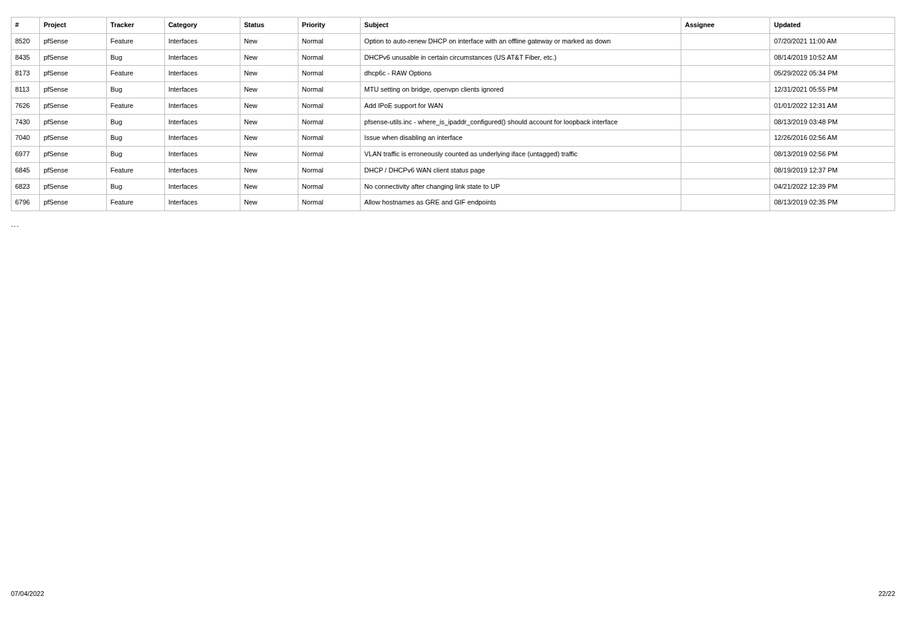| # | Project | Tracker | Category | Status | Priority | Subject | Assignee | Updated |
| --- | --- | --- | --- | --- | --- | --- | --- | --- |
| 8520 | pfSense | Feature | Interfaces | New | Normal | Option to auto-renew DHCP on interface with an offline gateway or marked as down | | 07/20/2021 11:00 AM |
| 8435 | pfSense | Bug | Interfaces | New | Normal | DHCPv6 unusable in certain circumstances (US AT&T Fiber, etc.) | | 08/14/2019 10:52 AM |
| 8173 | pfSense | Feature | Interfaces | New | Normal | dhcp6c - RAW Options | | 05/29/2022 05:34 PM |
| 8113 | pfSense | Bug | Interfaces | New | Normal | MTU setting on bridge, openvpn clients ignored | | 12/31/2021 05:55 PM |
| 7626 | pfSense | Feature | Interfaces | New | Normal | Add IPoE support for WAN | | 01/01/2022 12:31 AM |
| 7430 | pfSense | Bug | Interfaces | New | Normal | pfsense-utils.inc - where_is_ipaddr_configured() should account for loopback interface | | 08/13/2019 03:48 PM |
| 7040 | pfSense | Bug | Interfaces | New | Normal | Issue when disabling an interface | | 12/26/2016 02:56 AM |
| 6977 | pfSense | Bug | Interfaces | New | Normal | VLAN traffic is erroneously counted as underlying iface (untagged) traffic | | 08/13/2019 02:56 PM |
| 6845 | pfSense | Feature | Interfaces | New | Normal | DHCP / DHCPv6 WAN client status page | | 08/19/2019 12:37 PM |
| 6823 | pfSense | Bug | Interfaces | New | Normal | No connectivity after changing link state to UP | | 04/21/2022 12:39 PM |
| 6796 | pfSense | Feature | Interfaces | New | Normal | Allow hostnames as GRE and GIF endpoints | | 08/13/2019 02:35 PM |
...
07/04/2022 22/22